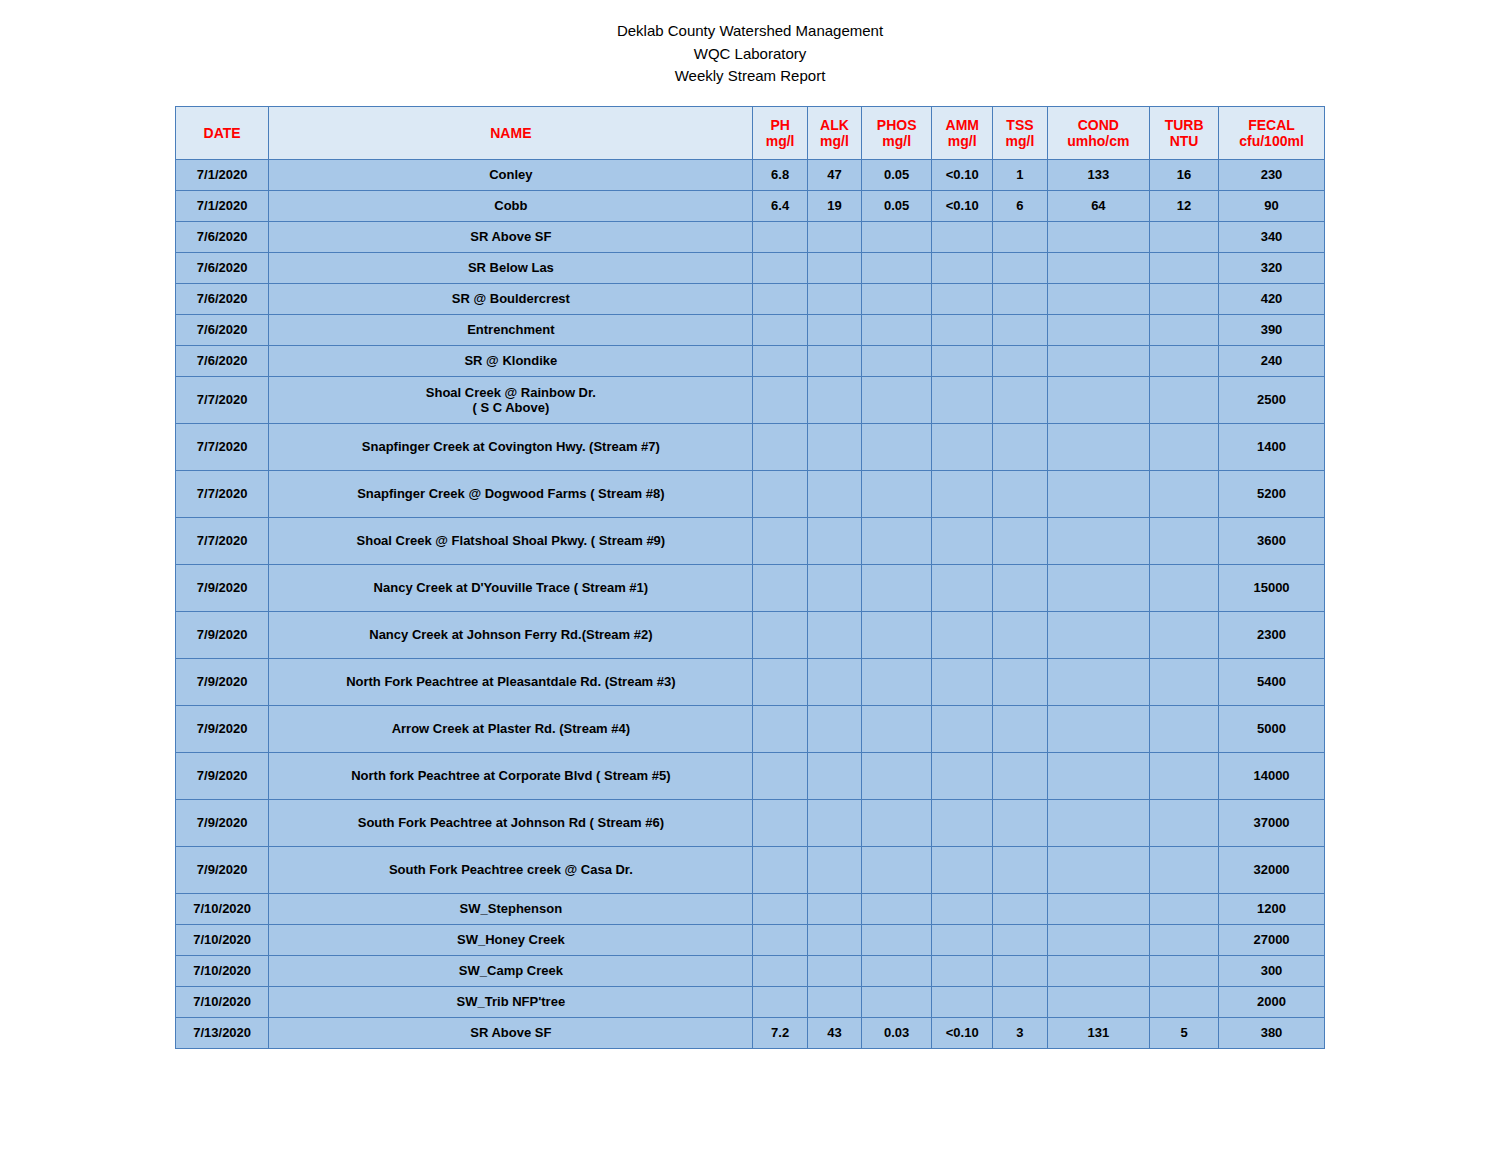Deklab County Watershed Management
WQC Laboratory
Weekly Stream Report
| DATE | NAME | PH mg/l | ALK mg/l | PHOS mg/l | AMM mg/l | TSS mg/l | COND umho/cm | TURB NTU | FECAL cfu/100ml |
| --- | --- | --- | --- | --- | --- | --- | --- | --- | --- |
| 7/1/2020 | Conley | 6.8 | 47 | 0.05 | <0.10 | 1 | 133 | 16 | 230 |
| 7/1/2020 | Cobb | 6.4 | 19 | 0.05 | <0.10 | 6 | 64 | 12 | 90 |
| 7/6/2020 | SR Above SF | | | | | | | | 340 |
| 7/6/2020 | SR Below Las | | | | | | | | 320 |
| 7/6/2020 | SR @ Bouldercrest | | | | | | | | 420 |
| 7/6/2020 | Entrenchment | | | | | | | | 390 |
| 7/6/2020 | SR @ Klondike | | | | | | | | 240 |
| 7/7/2020 | Shoal Creek @ Rainbow Dr. ( S C Above) | | | | | | | | 2500 |
| 7/7/2020 | Snapfinger Creek at Covington Hwy. (Stream #7) | | | | | | | | 1400 |
| 7/7/2020 | Snapfinger Creek @ Dogwood Farms ( Stream #8) | | | | | | | | 5200 |
| 7/7/2020 | Shoal Creek @ Flatshoal Shoal Pkwy. ( Stream #9) | | | | | | | | 3600 |
| 7/9/2020 | Nancy Creek at D'Youville Trace ( Stream #1) | | | | | | | | 15000 |
| 7/9/2020 | Nancy Creek at Johnson Ferry Rd.(Stream #2) | | | | | | | | 2300 |
| 7/9/2020 | North Fork Peachtree at Pleasantdale Rd. (Stream #3) | | | | | | | | 5400 |
| 7/9/2020 | Arrow Creek at Plaster Rd. (Stream #4) | | | | | | | | 5000 |
| 7/9/2020 | North fork Peachtree at Corporate Blvd ( Stream #5) | | | | | | | | 14000 |
| 7/9/2020 | South Fork Peachtree at Johnson Rd ( Stream #6) | | | | | | | | 37000 |
| 7/9/2020 | South Fork Peachtree creek @ Casa Dr. | | | | | | | | 32000 |
| 7/10/2020 | SW_Stephenson | | | | | | | | 1200 |
| 7/10/2020 | SW_Honey Creek | | | | | | | | 27000 |
| 7/10/2020 | SW_Camp Creek | | | | | | | | 300 |
| 7/10/2020 | SW_Trib NFP'tree | | | | | | | | 2000 |
| 7/13/2020 | SR Above SF | 7.2 | 43 | 0.03 | <0.10 | 3 | 131 | 5 | 380 |